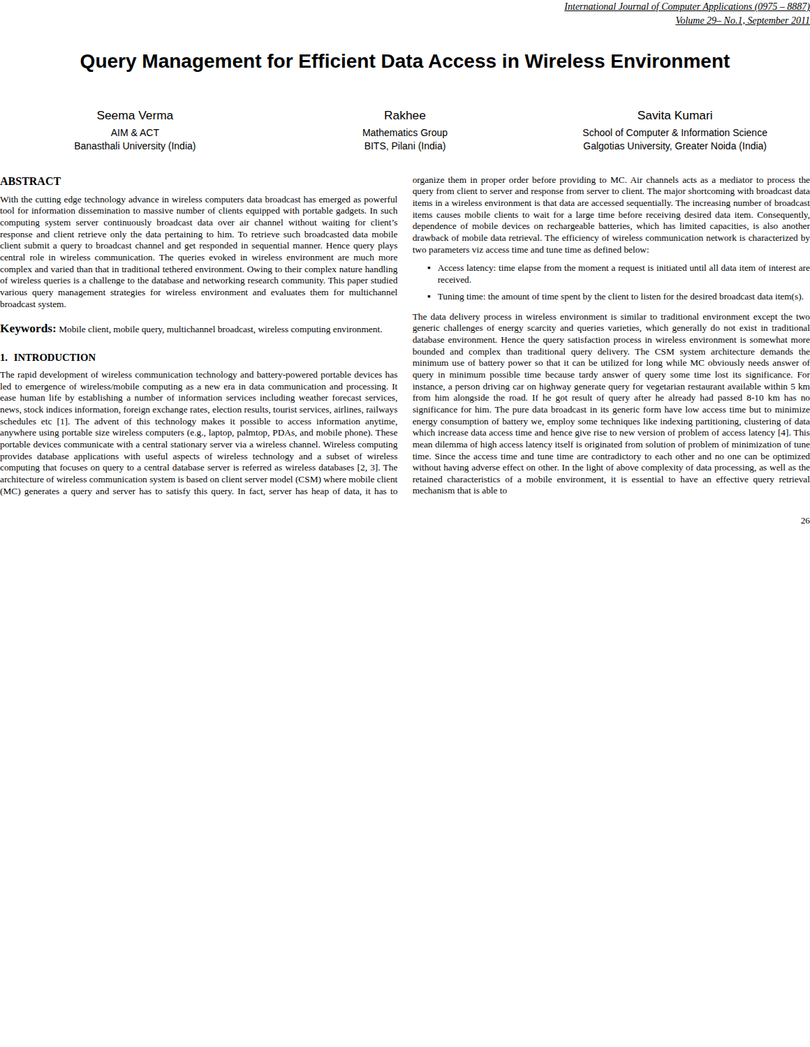International Journal of Computer Applications (0975 – 8887)
Volume 29– No.1, September 2011
Query Management for Efficient Data Access in Wireless Environment
Seema Verma
AIM & ACT
Banasthali University (India)
Rakhee
Mathematics Group
BITS, Pilani (India)
Savita Kumari
School of Computer & Information Science
Galgotias University, Greater Noida (India)
Abstract
With the cutting edge technology advance in wireless computers data broadcast has emerged as powerful tool for information dissemination to massive number of clients equipped with portable gadgets. In such computing system server continuously broadcast data over air channel without waiting for client’s response and client retrieve only the data pertaining to him. To retrieve such broadcasted data mobile client submit a query to broadcast channel and get responded in sequential manner. Hence query plays central role in wireless communication. The queries evoked in wireless environment are much more complex and varied than that in traditional tethered environment. Owing to their complex nature handling of wireless queries is a challenge to the database and networking research community. This paper studied various query management strategies for wireless environment and evaluates them for multichannel broadcast system.
Keywords: Mobile client, mobile query, multichannel broadcast, wireless computing environment.
1. INTRODUCTION
The rapid development of wireless communication technology and battery-powered portable devices has led to emergence of wireless/mobile computing as a new era in data communication and processing. It ease human life by establishing a number of information services including weather forecast services, news, stock indices information, foreign exchange rates, election results, tourist services, airlines, railways schedules etc [1]. The advent of this technology makes it possible to access information anytime, anywhere using portable size wireless computers (e.g., laptop, palmtop, PDAs, and mobile phone). These portable devices communicate with a central stationary server via a wireless channel. Wireless computing provides database applications with useful aspects of wireless technology and a subset of wireless computing that focuses on query to a central database server is referred as wireless databases [2, 3]. The architecture of wireless communication system is based on client server model (CSM) where mobile client (MC) generates a query and server has to satisfy this query. In fact, server has heap of data, it has to organize them in proper order before providing to MC. Air channels acts as a mediator to process the query from client to server and response from server to client. The major shortcoming with broadcast data items in a wireless environment is that data are accessed sequentially. The increasing number of broadcast items causes mobile clients to wait for a large time before receiving desired data item. Consequently, dependence of mobile devices on rechargeable batteries, which has limited capacities, is also another drawback of mobile data retrieval. The efficiency of wireless communication network is characterized by two parameters viz access time and tune time as defined below:
Access latency: time elapse from the moment a request is initiated until all data item of interest are received.
Tuning time: the amount of time spent by the client to listen for the desired broadcast data item(s).
The data delivery process in wireless environment is similar to traditional environment except the two generic challenges of energy scarcity and queries varieties, which generally do not exist in traditional database environment. Hence the query satisfaction process in wireless environment is somewhat more bounded and complex than traditional query delivery. The CSM system architecture demands the minimum use of battery power so that it can be utilized for long while MC obviously needs answer of query in minimum possible time because tardy answer of query some time lost its significance. For instance, a person driving car on highway generate query for vegetarian restaurant available within 5 km from him alongside the road. If he got result of query after he already had passed 8-10 km has no significance for him. The pure data broadcast in its generic form have low access time but to minimize energy consumption of battery we, employ some techniques like indexing partitioning, clustering of data which increase data access time and hence give rise to new version of problem of access latency [4]. This mean dilemma of high access latency itself is originated from solution of problem of minimization of tune time. Since the access time and tune time are contradictory to each other and no one can be optimized without having adverse effect on other. In the light of above complexity of data processing, as well as the retained characteristics of a mobile environment, it is essential to have an effective query retrieval mechanism that is able to
26